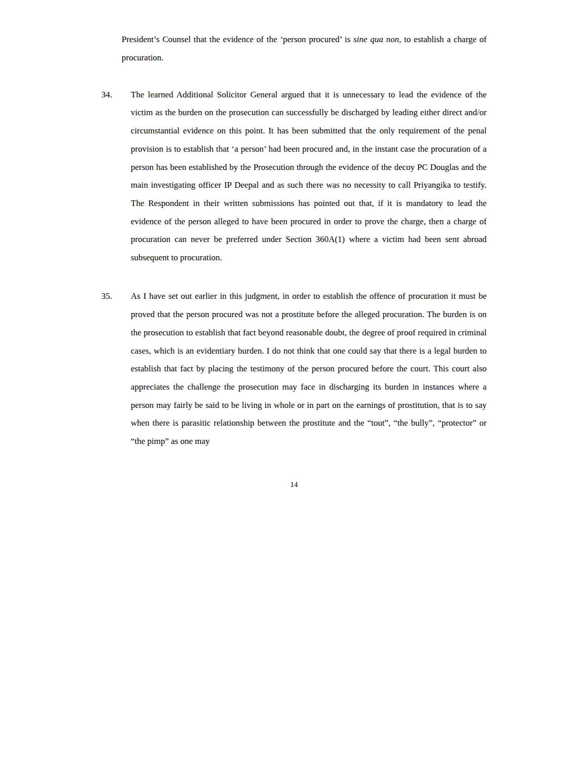President’s Counsel that the evidence of the ‘person procured’ is sine qua non, to establish a charge of procuration.
34. The learned Additional Solicitor General argued that it is unnecessary to lead the evidence of the victim as the burden on the prosecution can successfully be discharged by leading either direct and/or circumstantial evidence on this point. It has been submitted that the only requirement of the penal provision is to establish that ‘a person’ had been procured and, in the instant case the procuration of a person has been established by the Prosecution through the evidence of the decoy PC Douglas and the main investigating officer IP Deepal and as such there was no necessity to call Priyangika to testify. The Respondent in their written submissions has pointed out that, if it is mandatory to lead the evidence of the person alleged to have been procured in order to prove the charge, then a charge of procuration can never be preferred under Section 360A(1) where a victim had been sent abroad subsequent to procuration.
35. As I have set out earlier in this judgment, in order to establish the offence of procuration it must be proved that the person procured was not a prostitute before the alleged procuration. The burden is on the prosecution to establish that fact beyond reasonable doubt, the degree of proof required in criminal cases, which is an evidentiary burden. I do not think that one could say that there is a legal burden to establish that fact by placing the testimony of the person procured before the court. This court also appreciates the challenge the prosecution may face in discharging its burden in instances where a person may fairly be said to be living in whole or in part on the earnings of prostitution, that is to say when there is parasitic relationship between the prostitute and the “tout”, “the bully”, “protector” or “the pimp” as one may
14